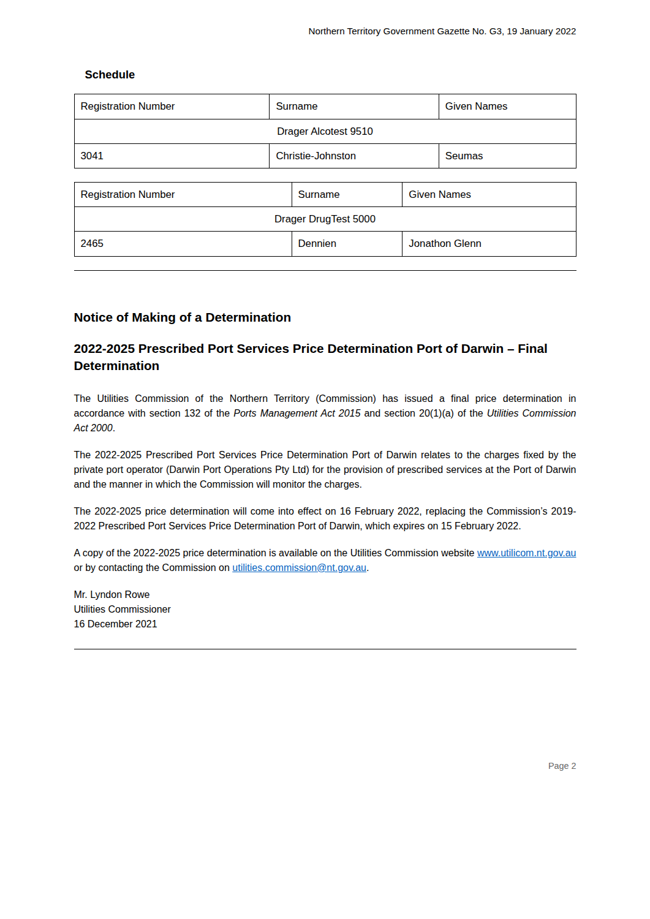Northern Territory Government Gazette No. G3, 19 January 2022
Schedule
| Registration Number | Surname | Given Names |
| Drager Alcotest 9510 |
| 3041 | Christie-Johnston | Seumas |
| Registration Number | Surname | Given Names |
| Drager DrugTest 5000 |
| 2465 | Dennien | Jonathon Glenn |
Notice of Making of a Determination
2022-2025 Prescribed Port Services Price Determination Port of Darwin – Final Determination
The Utilities Commission of the Northern Territory (Commission) has issued a final price determination in accordance with section 132 of the Ports Management Act 2015 and section 20(1)(a) of the Utilities Commission Act 2000.
The 2022-2025 Prescribed Port Services Price Determination Port of Darwin relates to the charges fixed by the private port operator (Darwin Port Operations Pty Ltd) for the provision of prescribed services at the Port of Darwin and the manner in which the Commission will monitor the charges.
The 2022-2025 price determination will come into effect on 16 February 2022, replacing the Commission’s 2019-2022 Prescribed Port Services Price Determination Port of Darwin, which expires on 15 February 2022.
A copy of the 2022-2025 price determination is available on the Utilities Commission website www.utilicom.nt.gov.au or by contacting the Commission on utilities.commission@nt.gov.au.
Mr. Lyndon Rowe
Utilities Commissioner
16 December 2021
Page 2